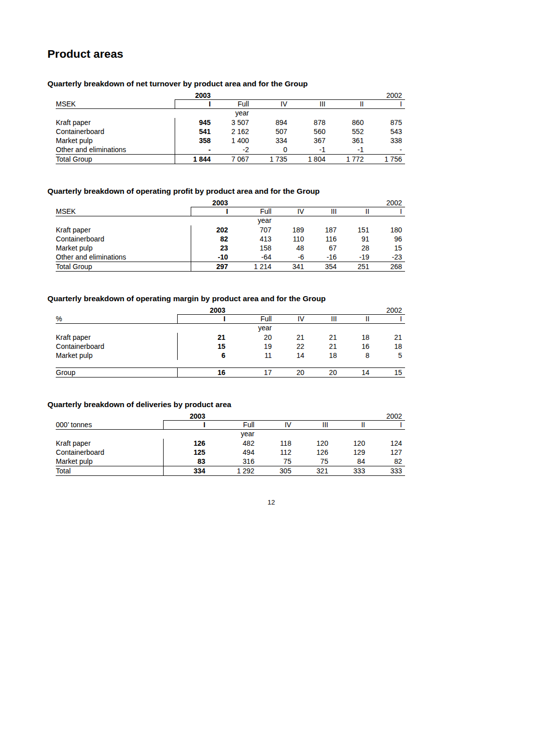Product areas
Quarterly breakdown of net turnover by product area and for the Group
| | 2003 | 2002 |
| --- | --- | --- |
| MSEK | I | Full | IV | III | II | I |
| | | year | | | | |
| Kraft paper | 945 | 3 507 | 894 | 878 | 860 | 875 |
| Containerboard | 541 | 2 162 | 507 | 560 | 552 | 543 |
| Market pulp | 358 | 1 400 | 334 | 367 | 361 | 338 |
| Other and eliminations | - | -2 | 0 | -1 | -1 | - |
| Total Group | 1 844 | 7 067 | 1 735 | 1 804 | 1 772 | 1 756 |
Quarterly breakdown of operating profit by product area and for the Group
| | 2003 | 2002 |
| --- | --- | --- |
| MSEK | I | Full | IV | III | II | I |
| | | year | | | | |
| Kraft paper | 202 | 707 | 189 | 187 | 151 | 180 |
| Containerboard | 82 | 413 | 110 | 116 | 91 | 96 |
| Market pulp | 23 | 158 | 48 | 67 | 28 | 15 |
| Other and eliminations | -10 | -64 | -6 | -16 | -19 | -23 |
| Total Group | 297 | 1 214 | 341 | 354 | 251 | 268 |
Quarterly breakdown of operating margin by product area and for the Group
| | 2003 | 2002 |
| --- | --- | --- |
| % | I | Full | IV | III | II | I |
| | | year | | | | |
| Kraft paper | 21 | 20 | 21 | 21 | 18 | 21 |
| Containerboard | 15 | 19 | 22 | 21 | 16 | 18 |
| Market pulp | 6 | 11 | 14 | 18 | 8 | 5 |
| Group | 16 | 17 | 20 | 20 | 14 | 15 |
Quarterly breakdown of deliveries by product area
| | 2003 | 2002 |
| --- | --- | --- |
| 000’ tonnes | I | Full | IV | III | II | I |
| | | year | | | | |
| Kraft paper | 126 | 482 | 118 | 120 | 120 | 124 |
| Containerboard | 125 | 494 | 112 | 126 | 129 | 127 |
| Market pulp | 83 | 316 | 75 | 75 | 84 | 82 |
| Total | 334 | 1 292 | 305 | 321 | 333 | 333 |
12